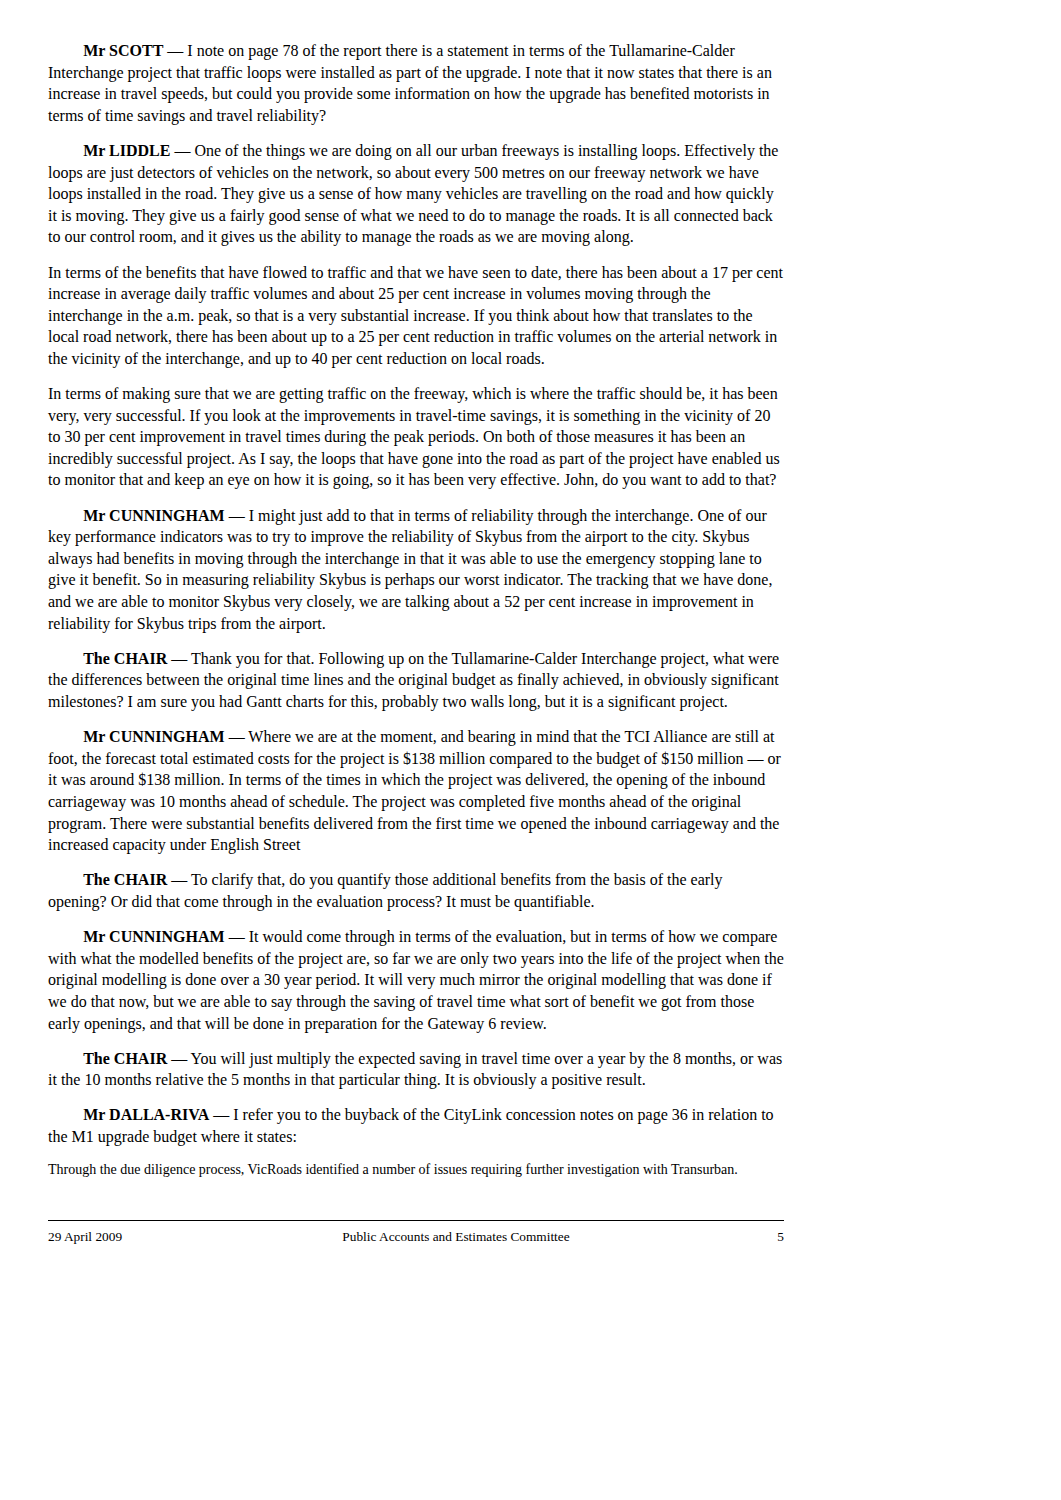Mr SCOTT — I note on page 78 of the report there is a statement in terms of the Tullamarine-Calder Interchange project that traffic loops were installed as part of the upgrade. I note that it now states that there is an increase in travel speeds, but could you provide some information on how the upgrade has benefited motorists in terms of time savings and travel reliability?
Mr LIDDLE — One of the things we are doing on all our urban freeways is installing loops. Effectively the loops are just detectors of vehicles on the network, so about every 500 metres on our freeway network we have loops installed in the road. They give us a sense of how many vehicles are travelling on the road and how quickly it is moving. They give us a fairly good sense of what we need to do to manage the roads. It is all connected back to our control room, and it gives us the ability to manage the roads as we are moving along.
In terms of the benefits that have flowed to traffic and that we have seen to date, there has been about a 17 per cent increase in average daily traffic volumes and about 25 per cent increase in volumes moving through the interchange in the a.m. peak, so that is a very substantial increase. If you think about how that translates to the local road network, there has been about up to a 25 per cent reduction in traffic volumes on the arterial network in the vicinity of the interchange, and up to 40 per cent reduction on local roads.
In terms of making sure that we are getting traffic on the freeway, which is where the traffic should be, it has been very, very successful. If you look at the improvements in travel-time savings, it is something in the vicinity of 20 to 30 per cent improvement in travel times during the peak periods. On both of those measures it has been an incredibly successful project. As I say, the loops that have gone into the road as part of the project have enabled us to monitor that and keep an eye on how it is going, so it has been very effective. John, do you want to add to that?
Mr CUNNINGHAM — I might just add to that in terms of reliability through the interchange. One of our key performance indicators was to try to improve the reliability of Skybus from the airport to the city. Skybus always had benefits in moving through the interchange in that it was able to use the emergency stopping lane to give it benefit. So in measuring reliability Skybus is perhaps our worst indicator. The tracking that we have done, and we are able to monitor Skybus very closely, we are talking about a 52 per cent increase in improvement in reliability for Skybus trips from the airport.
The CHAIR — Thank you for that. Following up on the Tullamarine-Calder Interchange project, what were the differences between the original time lines and the original budget as finally achieved, in obviously significant milestones? I am sure you had Gantt charts for this, probably two walls long, but it is a significant project.
Mr CUNNINGHAM — Where we are at the moment, and bearing in mind that the TCI Alliance are still at foot, the forecast total estimated costs for the project is $138 million compared to the budget of $150 million — or it was around $138 million. In terms of the times in which the project was delivered, the opening of the inbound carriageway was 10 months ahead of schedule. The project was completed five months ahead of the original program. There were substantial benefits delivered from the first time we opened the inbound carriageway and the increased capacity under English Street
The CHAIR — To clarify that, do you quantify those additional benefits from the basis of the early opening? Or did that come through in the evaluation process? It must be quantifiable.
Mr CUNNINGHAM — It would come through in terms of the evaluation, but in terms of how we compare with what the modelled benefits of the project are, so far we are only two years into the life of the project when the original modelling is done over a 30 year period. It will very much mirror the original modelling that was done if we do that now, but we are able to say through the saving of travel time what sort of benefit we got from those early openings, and that will be done in preparation for the Gateway 6 review.
The CHAIR — You will just multiply the expected saving in travel time over a year by the 8 months, or was it the 10 months relative the 5 months in that particular thing. It is obviously a positive result.
Mr DALLA-RIVA — I refer you to the buyback of the CityLink concession notes on page 36 in relation to the M1 upgrade budget where it states:
Through the due diligence process, VicRoads identified a number of issues requiring further investigation with Transurban.
29 April 2009
Public Accounts and Estimates Committee
5